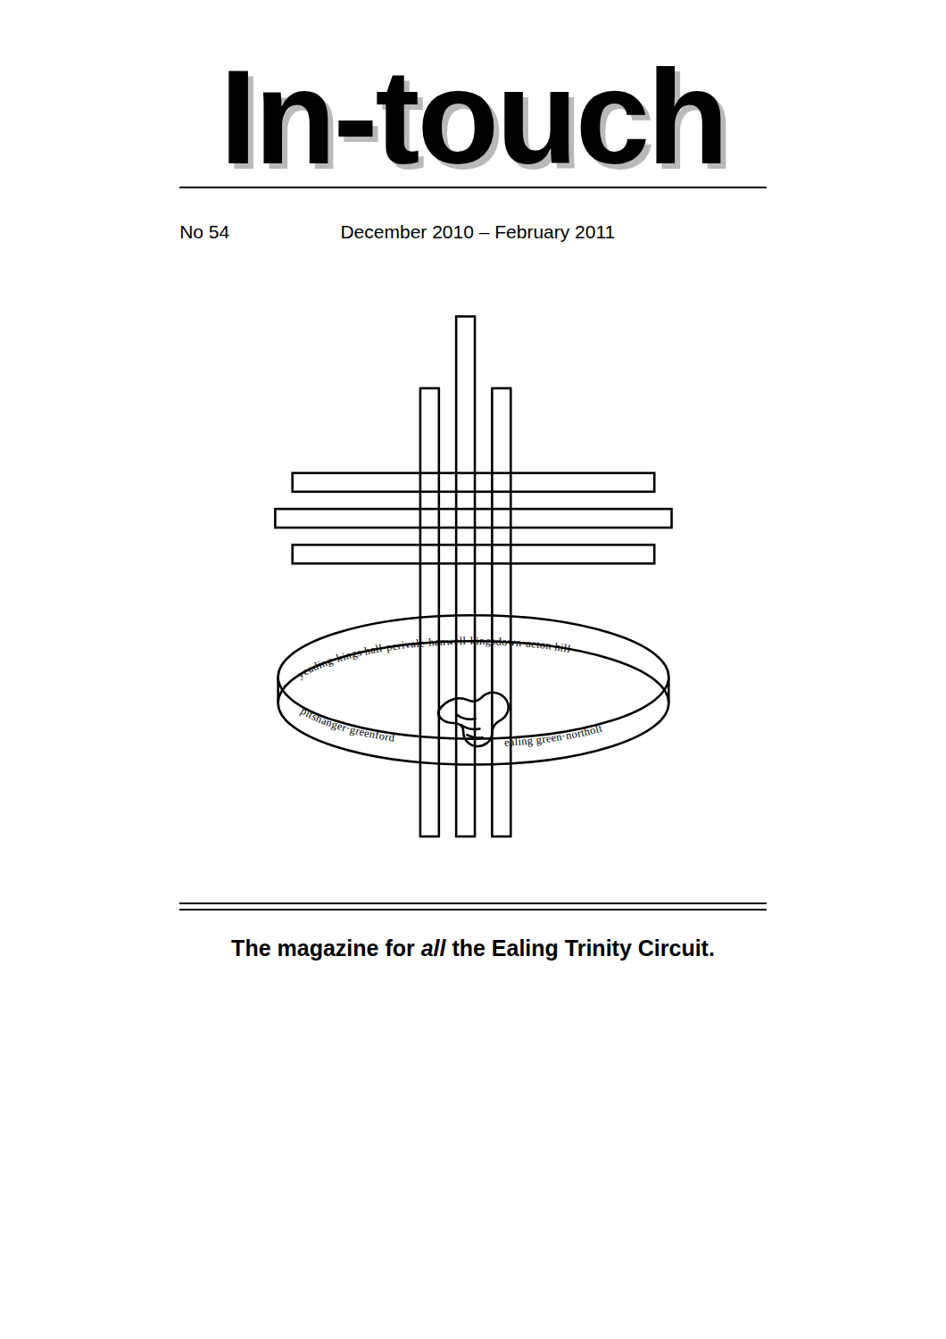In-touch
No 54 December 2010 – February 2011
Ealing Trinity Circuit emblem A cross formed of interlocking bars encircled by a band bearing the names of the circuit churches, with two clasped hands at the foot of the cross. yeading·kings hall·perivale·hanwell·kingsdown·acton hill pitshanger·greenford ealing green·northolt
The magazine for all the Ealing Trinity Circuit.